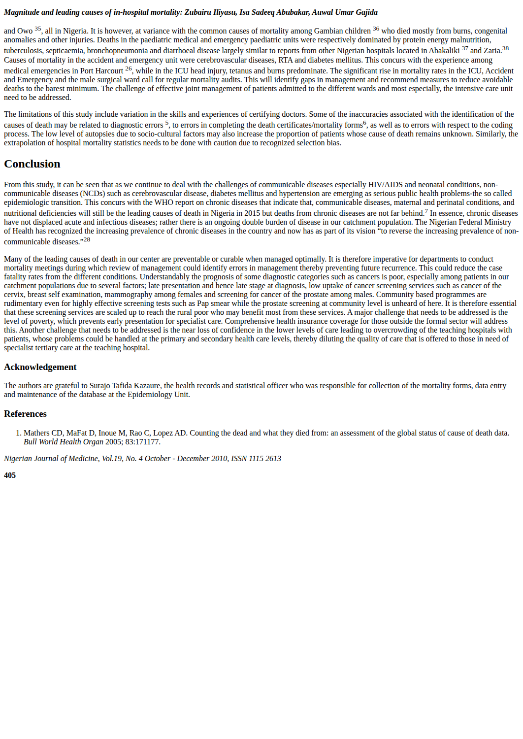Magnitude and leading causes of in-hospital mortality: Zubairu Iliyasu, Isa Sadeeq Abubakar, Auwal Umar Gajida
and Owo 35, all in Nigeria. It is however, at variance with the common causes of mortality among Gambian children 36 who died mostly from burns, congenital anomalies and other injuries. Deaths in the paediatric medical and emergency paediatric units were respectively dominated by protein energy malnutrition, tuberculosis, septicaemia, bronchopneumonia and diarrhoeal disease largely similar to reports from other Nigerian hospitals located in Abakaliki 37 and Zaria.38 Causes of mortality in the accident and emergency unit were cerebrovascular diseases, RTA and diabetes mellitus. This concurs with the experience among medical emergencies in Port Harcourt 26, while in the ICU head injury, tetanus and burns predominate. The significant rise in mortality rates in the ICU, Accident and Emergency and the male surgical ward call for regular mortality audits. This will identify gaps in management and recommend measures to reduce avoidable deaths to the barest minimum. The challenge of effective joint management of patients admitted to the different wards and most especially, the intensive care unit need to be addressed.
The limitations of this study include variation in the skills and experiences of certifying doctors. Some of the inaccuracies associated with the identification of the causes of death may be related to diagnostic errors 5, to errors in completing the death certificates/mortality forms6, as well as to errors with respect to the coding process. The low level of autopsies due to socio-cultural factors may also increase the proportion of patients whose cause of death remains unknown. Similarly, the extrapolation of hospital mortality statistics needs to be done with caution due to recognized selection bias.
Conclusion
From this study, it can be seen that as we continue to deal with the challenges of communicable diseases especially HIV/AIDS and neonatal conditions, non-communicable diseases (NCDs) such as cerebrovascular disease, diabetes mellitus and hypertension are emerging as serious public health problems-the so called epidemiologic transition. This concurs with the WHO report on chronic diseases that indicate that, communicable diseases, maternal and perinatal conditions, and nutritional deficiencies will still be the leading causes of death in Nigeria in 2015 but deaths from chronic diseases are not far behind.7 In essence, chronic diseases have not displaced acute and infectious diseases; rather there is an ongoing double burden of disease in our catchment population. The Nigerian Federal Ministry of Health has recognized the increasing prevalence of chronic diseases in the country and now has as part of its vision “to reverse the increasing prevalence of non-communicable diseases.”28
Many of the leading causes of death in our center are preventable or curable when managed optimally. It is therefore imperative for departments to conduct mortality meetings during which review of management could identify errors in management thereby preventing future recurrence. This could reduce the case fatality rates from the different conditions. Understandably the prognosis of some diagnostic categories such as cancers is poor, especially among patients in our catchment populations due to several factors; late presentation and hence late stage at diagnosis, low uptake of cancer screening services such as cancer of the cervix, breast self examination, mammography among females and screening for cancer of the prostate among males. Community based programmes are rudimentary even for highly effective screening tests such as Pap smear while the prostate screening at community level is unheard of here. It is therefore essential that these screening services are scaled up to reach the rural poor who may benefit most from these services. A major challenge that needs to be addressed is the level of poverty, which prevents early presentation for specialist care. Comprehensive health insurance coverage for those outside the formal sector will address this. Another challenge that needs to be addressed is the near loss of confidence in the lower levels of care leading to overcrowding of the teaching hospitals with patients, whose problems could be handled at the primary and secondary health care levels, thereby diluting the quality of care that is offered to those in need of specialist tertiary care at the teaching hospital.
Acknowledgement
The authors are grateful to Surajo Tafida Kazaure, the health records and statistical officer who was responsible for collection of the mortality forms, data entry and maintenance of the database at the Epidemiology Unit.
References
Mathers CD, MaFat D, Inoue M, Rao C, Lopez AD. Counting the dead and what they died from: an assessment of the global status of cause of death data. Bull World Health Organ 2005; 83:171177.
Nigerian Journal of Medicine, Vol.19, No. 4 October - December 2010, ISSN 1115 2613
405